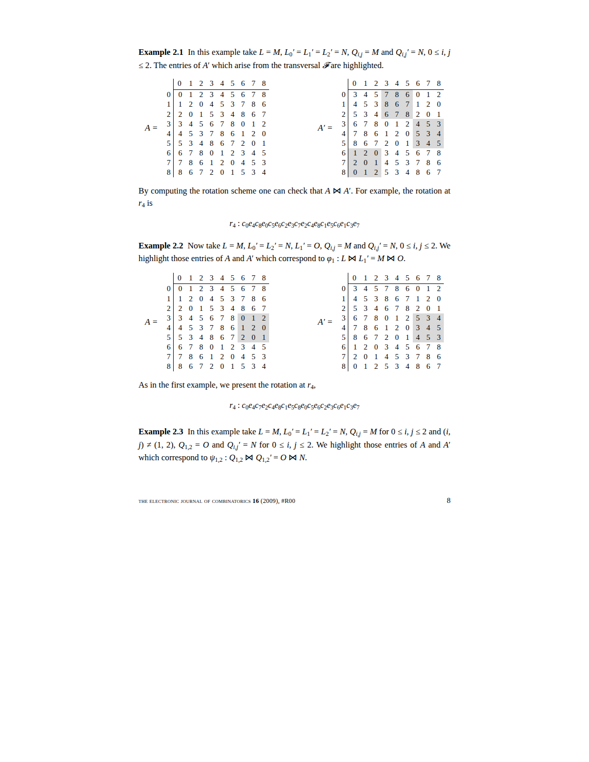Example 2.1 In this example take L = M, L0′ = L1′ = L2′ = N, Qi,j = M and Qi,j′ = N, 0 ≤ i, j ≤ 2. The entries of A′ which arise from the transversal 𝓕 are highlighted.
A =
| | 0 | 1 | 2 | 3 | 4 | 5 | 6 | 7 | 8 |
| --- | --- | --- | --- | --- | --- | --- | --- | --- | --- |
| 0 | 0 | 1 | 2 | 3 | 4 | 5 | 6 | 7 | 8 |
| 1 | 1 | 2 | 0 | 4 | 5 | 3 | 7 | 8 | 6 |
| 2 | 2 | 0 | 1 | 5 | 3 | 4 | 8 | 6 | 7 |
| 3 | 3 | 4 | 5 | 6 | 7 | 8 | 0 | 1 | 2 |
| 4 | 4 | 5 | 3 | 7 | 8 | 6 | 1 | 2 | 0 |
| 5 | 5 | 3 | 4 | 8 | 6 | 7 | 2 | 0 | 1 |
| 6 | 6 | 7 | 8 | 0 | 1 | 2 | 3 | 4 | 5 |
| 7 | 7 | 8 | 6 | 1 | 2 | 0 | 4 | 5 | 3 |
| 8 | 8 | 6 | 7 | 2 | 0 | 1 | 5 | 3 | 4 |
A′ =
| | 0 | 1 | 2 | 3 | 4 | 5 | 6 | 7 | 8 |
| --- | --- | --- | --- | --- | --- | --- | --- | --- | --- |
| 0 | 3 | 4 | 5 | 7 | 8 | 6 | 0 | 1 | 2 |
| 1 | 4 | 5 | 3 | 8 | 6 | 7 | 1 | 2 | 0 |
| 2 | 5 | 3 | 4 | 6 | 7 | 8 | 2 | 0 | 1 |
| 3 | 6 | 7 | 8 | 0 | 1 | 2 | 4 | 5 | 3 |
| 4 | 7 | 8 | 6 | 1 | 2 | 0 | 5 | 3 | 4 |
| 5 | 8 | 6 | 7 | 2 | 0 | 1 | 3 | 4 | 5 |
| 6 | 1 | 2 | 0 | 3 | 4 | 5 | 6 | 7 | 8 |
| 7 | 2 | 0 | 1 | 4 | 5 | 3 | 7 | 8 | 6 |
| 8 | 0 | 1 | 2 | 5 | 3 | 4 | 8 | 6 | 7 |
By computing the rotation scheme one can check that A ⋈ A′. For example, the rotation at r4 is
r 4 : c 0 e 4 c 8 e 0 c 5 e 6 c 2 e 3 c 7 e 2 c 4 e 8 c 1 e 5 c 6 e 1 c 3 e 7
Example 2.2 Now take L = M, L0′ = L2′ = N, L1′ = O, Qi,j = M and Qi,j′ = N, 0 ≤ i, j ≤ 2. We highlight those entries of A and A′ which correspond to φ1 : L ⋈ L1′ = M ⋈ O.
A =
| | 0 | 1 | 2 | 3 | 4 | 5 | 6 | 7 | 8 |
| --- | --- | --- | --- | --- | --- | --- | --- | --- | --- |
| 0 | 0 | 1 | 2 | 3 | 4 | 5 | 6 | 7 | 8 |
| 1 | 1 | 2 | 0 | 4 | 5 | 3 | 7 | 8 | 6 |
| 2 | 2 | 0 | 1 | 5 | 3 | 4 | 8 | 6 | 7 |
| 3 | 3 | 4 | 5 | 6 | 7 | 8 | 0 | 1 | 2 |
| 4 | 4 | 5 | 3 | 7 | 8 | 6 | 1 | 2 | 0 |
| 5 | 5 | 3 | 4 | 8 | 6 | 7 | 2 | 0 | 1 |
| 6 | 6 | 7 | 8 | 0 | 1 | 2 | 3 | 4 | 5 |
| 7 | 7 | 8 | 6 | 1 | 2 | 0 | 4 | 5 | 3 |
| 8 | 8 | 6 | 7 | 2 | 0 | 1 | 5 | 3 | 4 |
A′ =
| | 0 | 1 | 2 | 3 | 4 | 5 | 6 | 7 | 8 |
| --- | --- | --- | --- | --- | --- | --- | --- | --- | --- |
| 0 | 3 | 4 | 5 | 7 | 8 | 6 | 0 | 1 | 2 |
| 1 | 4 | 5 | 3 | 8 | 6 | 7 | 1 | 2 | 0 |
| 2 | 5 | 3 | 4 | 6 | 7 | 8 | 2 | 0 | 1 |
| 3 | 6 | 7 | 8 | 0 | 1 | 2 | 5 | 3 | 4 |
| 4 | 7 | 8 | 6 | 1 | 2 | 0 | 3 | 4 | 5 |
| 5 | 8 | 6 | 7 | 2 | 0 | 1 | 4 | 5 | 3 |
| 6 | 1 | 2 | 0 | 3 | 4 | 5 | 6 | 7 | 8 |
| 7 | 2 | 0 | 1 | 4 | 5 | 3 | 7 | 8 | 6 |
| 8 | 0 | 1 | 2 | 5 | 3 | 4 | 8 | 6 | 7 |
As in the first example, we present the rotation at r4,
r 4 : c 0 e 4 c 7 e 2 c 4 e 8 c 1 e 5 c 8 e 0 c 5 e 6 c 2 e 3 c 6 e 1 c 3 e 7
Example 2.3 In this example take L = M, L0′ = L1′ = L2′ = N, Qi,j = M for 0 ≤ i, j ≤ 2 and (i, j) ≠ (1, 2), Q1,2 = O and Qi,j′ = N for 0 ≤ i, j ≤ 2. We highlight those entries of A and A′ which correspond to ψ1,2 : Q1,2 ⋈ Q1,2′ = O ⋈ N.
the electronic journal of combinatorics 16 (2009), #R00
8